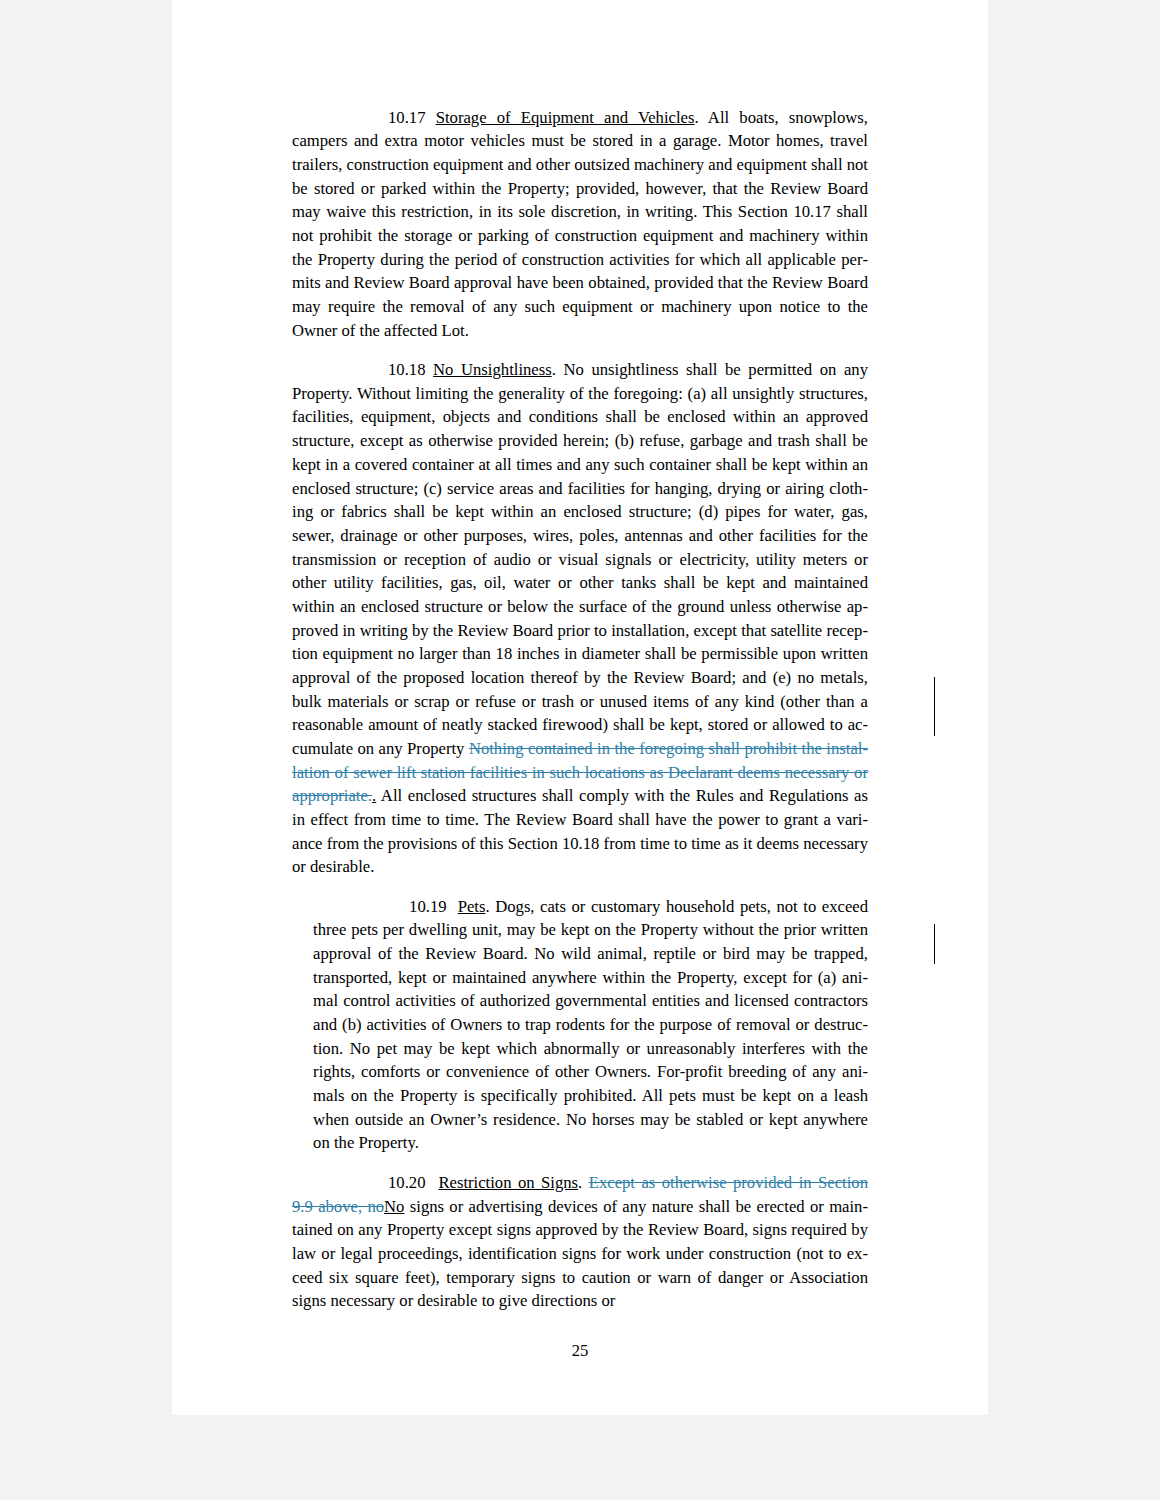10.17 Storage of Equipment and Vehicles. All boats, snowplows, campers and extra motor vehicles must be stored in a garage. Motor homes, travel trailers, construction equipment and other outsized machinery and equipment shall not be stored or parked within the Property; provided, however, that the Review Board may waive this restriction, in its sole discretion, in writing. This Section 10.17 shall not prohibit the storage or parking of construction equipment and machinery within the Property during the period of construction activities for which all applicable permits and Review Board approval have been obtained, provided that the Review Board may require the removal of any such equipment or machinery upon notice to the Owner of the affected Lot.
10.18 No Unsightliness. No unsightliness shall be permitted on any Property. Without limiting the generality of the foregoing: (a) all unsightly structures, facilities, equipment, objects and conditions shall be enclosed within an approved structure, except as otherwise provided herein; (b) refuse, garbage and trash shall be kept in a covered container at all times and any such container shall be kept within an enclosed structure; (c) service areas and facilities for hanging, drying or airing clothing or fabrics shall be kept within an enclosed structure; (d) pipes for water, gas, sewer, drainage or other purposes, wires, poles, antennas and other facilities for the transmission or reception of audio or visual signals or electricity, utility meters or other utility facilities, gas, oil, water or other tanks shall be kept and maintained within an enclosed structure or below the surface of the ground unless otherwise approved in writing by the Review Board prior to installation, except that satellite reception equipment no larger than 18 inches in diameter shall be permissible upon written approval of the proposed location thereof by the Review Board; and (e) no metals, bulk materials or scrap or refuse or trash or unused items of any kind (other than a reasonable amount of neatly stacked firewood) shall be kept, stored or allowed to accumulate on any Property Nothing contained in the foregoing shall prohibit the installation of sewer lift station facilities in such locations as Declarant deems necessary or appropriate.. All enclosed structures shall comply with the Rules and Regulations as in effect from time to time. The Review Board shall have the power to grant a variance from the provisions of this Section 10.18 from time to time as it deems necessary or desirable.
10.19 Pets. Dogs, cats or customary household pets, not to exceed three pets per dwelling unit, may be kept on the Property without the prior written approval of the Review Board. No wild animal, reptile or bird may be trapped, transported, kept or maintained anywhere within the Property, except for (a) animal control activities of authorized governmental entities and licensed contractors and (b) activities of Owners to trap rodents for the purpose of removal or destruction. No pet may be kept which abnormally or unreasonably interferes with the rights, comforts or convenience of other Owners. For-profit breeding of any animals on the Property is specifically prohibited. All pets must be kept on a leash when outside an Owner’s residence. No horses may be stabled or kept anywhere on the Property.
10.20 Restriction on Signs. Except as otherwise provided in Section 9.9 above, no No signs or advertising devices of any nature shall be erected or maintained on any Property except signs approved by the Review Board, signs required by law or legal proceedings, identification signs for work under construction (not to exceed six square feet), temporary signs to caution or warn of danger or Association signs necessary or desirable to give directions or
25